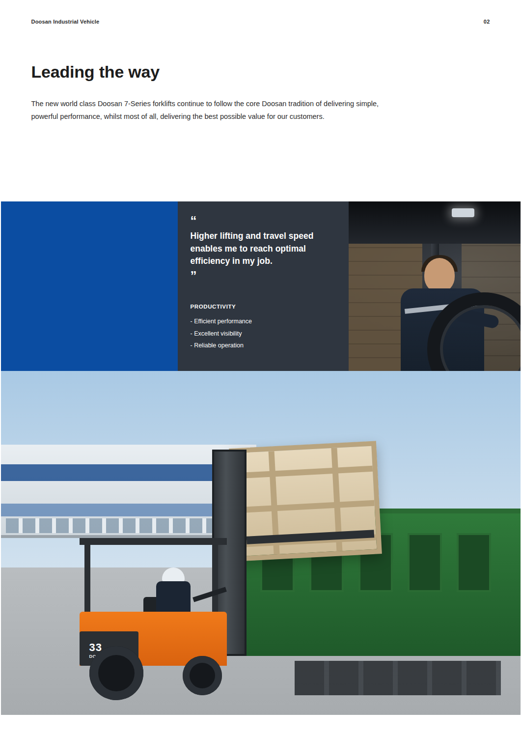Doosan Industrial Vehicle
02
Leading the way
The new world class Doosan 7-Series forklifts continue to follow the core Doosan tradition of delivering simple, powerful performance, whilst most of all, delivering the best possible value for our customers.
“
Higher lifting and travel speed enables me to reach optimal efficiency in my job.
”
Productivity
Efficient performance
Excellent visibility
Reliable operation
33DOOSAN